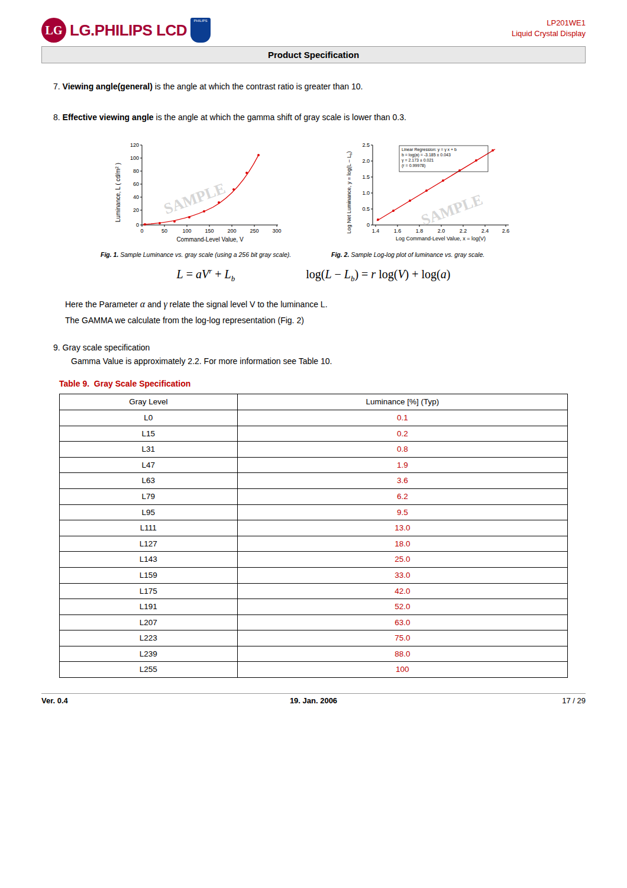LG
LG.PHILIPS LCD
PHILIPS
LP201WE1
Liquid Crystal Display
Product Specification
7. Viewing angle(general) is the angle at which the contrast ratio is greater than 10.
8. Effective viewing angle is the angle at which the gamma shift of gray scale is lower than 0.3.
120 100 80 60 40 20 0 0 50 100 150 200 250 300 Luminance, L ( cd/m2 ) Command-Level Value, V
SAMPLE
Fig. 1. Sample Luminance vs. gray scale (using a 256 bit gray scale).
2.5 2.0 1.5 1.0 0.5 0 1.4 1.6 1.8 2.0 2.2 2.4 2.6 Linear Regression: y = γ x + b b = log(a) = -3.185 ± 0.043 γ = 2.173 ± 0.021 (r = 0.99978) Log Net Luminance, y = log(L – Lb) Log Command-Level Value, x = log(V)
SAMPLE
Fig. 2. Sample Log-log plot of luminance vs. gray scale.
L = aVr + Lb
log(L − Lb) = r log(V) + log(a)
Here the Parameter α and γ relate the signal level V to the luminance L.
The GAMMA we calculate from the log-log representation (Fig. 2)
9. Gray scale specification
Gamma Value is approximately 2.2. For more information see Table 10.
Table 9. Gray Scale Specification
| Gray Level | Luminance [%] (Typ) |
| --- | --- |
| L0 | 0.1 |
| L15 | 0.2 |
| L31 | 0.8 |
| L47 | 1.9 |
| L63 | 3.6 |
| L79 | 6.2 |
| L95 | 9.5 |
| L111 | 13.0 |
| L127 | 18.0 |
| L143 | 25.0 |
| L159 | 33.0 |
| L175 | 42.0 |
| L191 | 52.0 |
| L207 | 63.0 |
| L223 | 75.0 |
| L239 | 88.0 |
| L255 | 100 |
Ver. 0.4
19. Jan. 2006
17 / 29